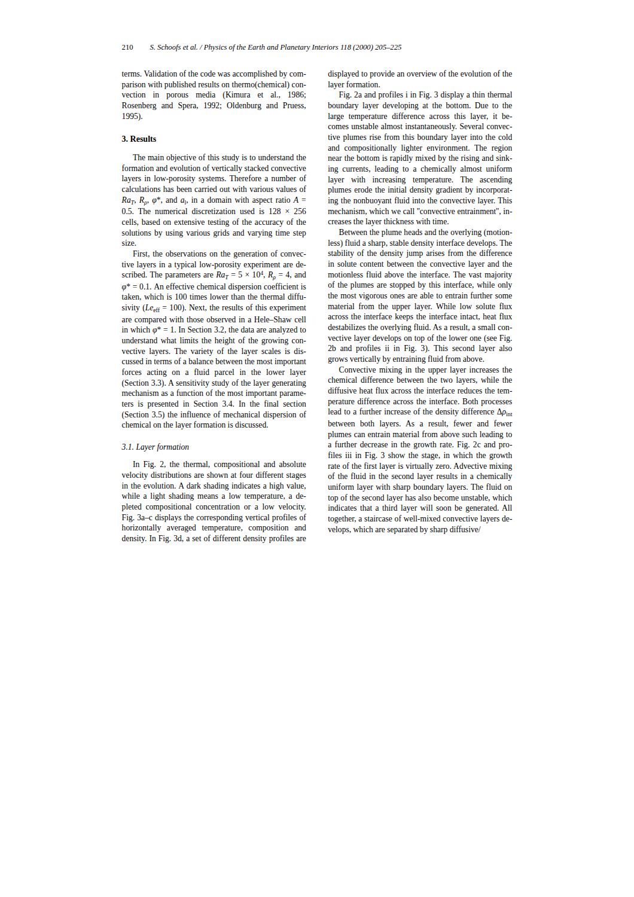210 S. Schoofs et al. / Physics of the Earth and Planetary Interiors 118 (2000) 205–225
terms. Validation of the code was accomplished by comparison with published results on thermo(chemical) convection in porous media (Kimura et al., 1986; Rosenberg and Spera, 1992; Oldenburg and Pruess, 1995).
3. Results
The main objective of this study is to understand the formation and evolution of vertically stacked convective layers in low-porosity systems. Therefore a number of calculations has been carried out with various values of RaT, Rρ, φ*, and al, in a domain with aspect ratio A = 0.5. The numerical discretization used is 128 × 256 cells, based on extensive testing of the accuracy of the solutions by using various grids and varying time step size.
First, the observations on the generation of convective layers in a typical low-porosity experiment are described. The parameters are RaT = 5 × 104, Rρ = 4, and φ* = 0.1. An effective chemical dispersion coefficient is taken, which is 100 times lower than the thermal diffusivity (Leeff = 100). Next, the results of this experiment are compared with those observed in a Hele–Shaw cell in which φ* = 1. In Section 3.2, the data are analyzed to understand what limits the height of the growing convective layers. The variety of the layer scales is discussed in terms of a balance between the most important forces acting on a fluid parcel in the lower layer (Section 3.3). A sensitivity study of the layer generating mechanism as a function of the most important parameters is presented in Section 3.4. In the final section (Section 3.5) the influence of mechanical dispersion of chemical on the layer formation is discussed.
3.1. Layer formation
In Fig. 2, the thermal, compositional and absolute velocity distributions are shown at four different stages in the evolution. A dark shading indicates a high value, while a light shading means a low temperature, a depleted compositional concentration or a low velocity. Fig. 3a–c displays the corresponding vertical profiles of horizontally averaged temperature, composition and density. In Fig. 3d, a set of different density profiles are displayed to provide an overview of the evolution of the layer formation.
Fig. 2a and profiles i in Fig. 3 display a thin thermal boundary layer developing at the bottom. Due to the large temperature difference across this layer, it becomes unstable almost instantaneously. Several convective plumes rise from this boundary layer into the cold and compositionally lighter environment. The region near the bottom is rapidly mixed by the rising and sinking currents, leading to a chemically almost uniform layer with increasing temperature. The ascending plumes erode the initial density gradient by incorporating the nonbuoyant fluid into the convective layer. This mechanism, which we call ''convective entrainment'', increases the layer thickness with time.
Between the plume heads and the overlying (motionless) fluid a sharp, stable density interface develops. The stability of the density jump arises from the difference in solute content between the convective layer and the motionless fluid above the interface. The vast majority of the plumes are stopped by this interface, while only the most vigorous ones are able to entrain further some material from the upper layer. While low solute flux across the interface keeps the interface intact, heat flux destabilizes the overlying fluid. As a result, a small convective layer develops on top of the lower one (see Fig. 2b and profiles ii in Fig. 3). This second layer also grows vertically by entraining fluid from above.
Convective mixing in the upper layer increases the chemical difference between the two layers, while the diffusive heat flux across the interface reduces the temperature difference across the interface. Both processes lead to a further increase of the density difference Δρint between both layers. As a result, fewer and fewer plumes can entrain material from above such leading to a further decrease in the growth rate. Fig. 2c and profiles iii in Fig. 3 show the stage, in which the growth rate of the first layer is virtually zero. Advective mixing of the fluid in the second layer results in a chemically uniform layer with sharp boundary layers. The fluid on top of the second layer has also become unstable, which indicates that a third layer will soon be generated. All together, a staircase of well-mixed convective layers develops, which are separated by sharp diffusive/